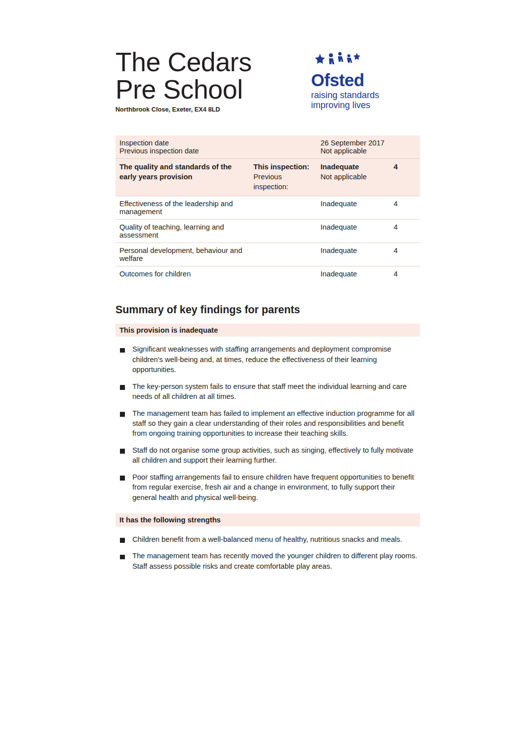The Cedars Pre School
Northbrook Close, Exeter, EX4 8LD
Ofsted
raising standards
improving lives
| Inspection date Previous inspection date | | 26 September 2017 Not applicable | |
| The quality and standards of the early years provision | This inspection: Previous inspection: | Inadequate Not applicable | 4 |
| Effectiveness of the leadership and management | | Inadequate | 4 |
| Quality of teaching, learning and assessment | | Inadequate | 4 |
| Personal development, behaviour and welfare | | Inadequate | 4 |
| Outcomes for children | | Inadequate | 4 |
Summary of key findings for parents
This provision is inadequate
Significant weaknesses with staffing arrangements and deployment compromise children's well-being and, at times, reduce the effectiveness of their learning opportunities.
The key-person system fails to ensure that staff meet the individual learning and care needs of all children at all times.
The management team has failed to implement an effective induction programme for all staff so they gain a clear understanding of their roles and responsibilities and benefit from ongoing training opportunities to increase their teaching skills.
Staff do not organise some group activities, such as singing, effectively to fully motivate all children and support their learning further.
Poor staffing arrangements fail to ensure children have frequent opportunities to benefit from regular exercise, fresh air and a change in environment, to fully support their general health and physical well-being.
It has the following strengths
Children benefit from a well-balanced menu of healthy, nutritious snacks and meals.
The management team has recently moved the younger children to different play rooms. Staff assess possible risks and create comfortable play areas.